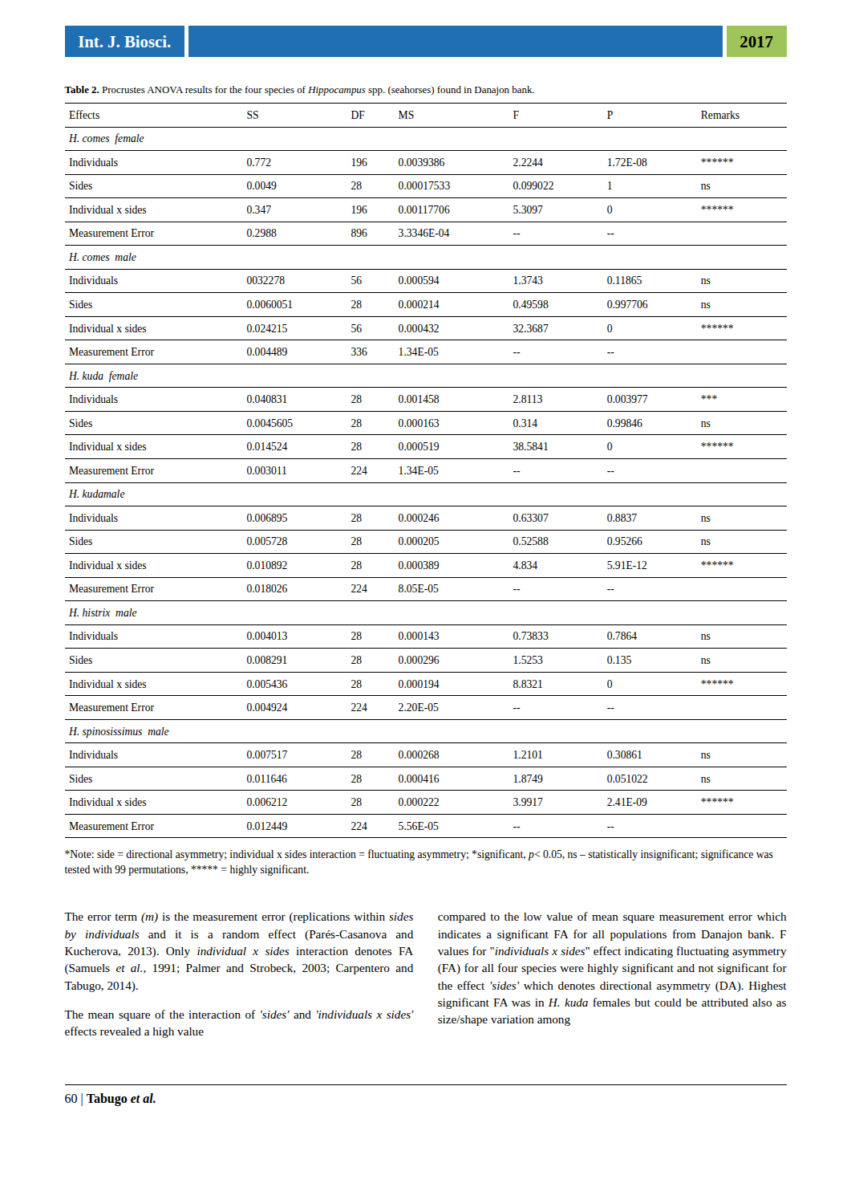Int. J. Biosci.
2017
Table 2. Procrustes ANOVA results for the four species of Hippocampus spp. (seahorses) found in Danajon bank.
| Effects | SS | DF | MS | F | P | Remarks |
| --- | --- | --- | --- | --- | --- | --- |
| H. comes female |
| Individuals | 0.772 | 196 | 0.0039386 | 2.2244 | 1.72E-08 | ****** |
| Sides | 0.0049 | 28 | 0.00017533 | 0.099022 | 1 | ns |
| Individual x sides | 0.347 | 196 | 0.00117706 | 5.3097 | 0 | ****** |
| Measurement Error | 0.2988 | 896 | 3.3346E-04 | -- | -- | |
| H. comes male |
| Individuals | 0032278 | 56 | 0.000594 | 1.3743 | 0.11865 | ns |
| Sides | 0.0060051 | 28 | 0.000214 | 0.49598 | 0.997706 | ns |
| Individual x sides | 0.024215 | 56 | 0.000432 | 32.3687 | 0 | ****** |
| Measurement Error | 0.004489 | 336 | 1.34E-05 | -- | -- | |
| H. kuda female |
| Individuals | 0.040831 | 28 | 0.001458 | 2.8113 | 0.003977 | *** |
| Sides | 0.0045605 | 28 | 0.000163 | 0.314 | 0.99846 | ns |
| Individual x sides | 0.014524 | 28 | 0.000519 | 38.5841 | 0 | ****** |
| Measurement Error | 0.003011 | 224 | 1.34E-05 | -- | -- | |
| H. kuda male |
| Individuals | 0.006895 | 28 | 0.000246 | 0.63307 | 0.8837 | ns |
| Sides | 0.005728 | 28 | 0.000205 | 0.52588 | 0.95266 | ns |
| Individual x sides | 0.010892 | 28 | 0.000389 | 4.834 | 5.91E-12 | ****** |
| Measurement Error | 0.018026 | 224 | 8.05E-05 | -- | -- | |
| H. histrix male |
| Individuals | 0.004013 | 28 | 0.000143 | 0.73833 | 0.7864 | ns |
| Sides | 0.008291 | 28 | 0.000296 | 1.5253 | 0.135 | ns |
| Individual x sides | 0.005436 | 28 | 0.000194 | 8.8321 | 0 | ****** |
| Measurement Error | 0.004924 | 224 | 2.20E-05 | -- | -- | |
| H. spinosissimus male |
| Individuals | 0.007517 | 28 | 0.000268 | 1.2101 | 0.30861 | ns |
| Sides | 0.011646 | 28 | 0.000416 | 1.8749 | 0.051022 | ns |
| Individual x sides | 0.006212 | 28 | 0.000222 | 3.9917 | 2.41E-09 | ****** |
| Measurement Error | 0.012449 | 224 | 5.56E-05 | -- | -- | |
*Note: side = directional asymmetry; individual x sides interaction = fluctuating asymmetry; *significant, p< 0.05, ns – statistically insignificant; significance was tested with 99 permutations, ***** = highly significant.
The error term (m) is the measurement error (replications within sides by individuals and it is a random effect (Parés-Casanova and Kucherova, 2013). Only individual x sides interaction denotes FA (Samuels et al., 1991; Palmer and Strobeck, 2003; Carpentero and Tabugo, 2014).
The mean square of the interaction of 'sides' and 'individuals x sides' effects revealed a high value
compared to the low value of mean square measurement error which indicates a significant FA for all populations from Danajon bank. F values for "individuals x sides" effect indicating fluctuating asymmetry (FA) for all four species were highly significant and not significant for the effect 'sides' which denotes directional asymmetry (DA). Highest significant FA was in H. kuda females but could be attributed also as size/shape variation among
60 | Tabugo et al.